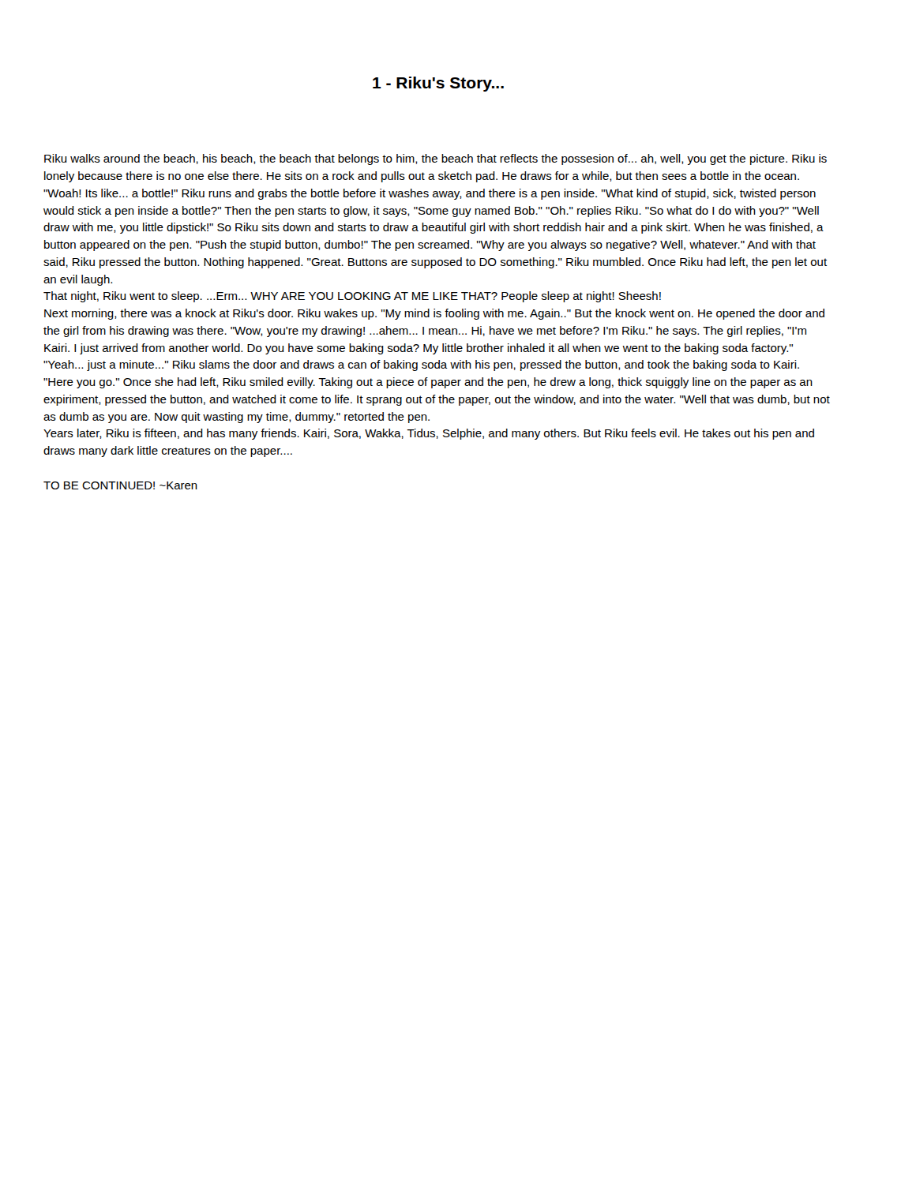1 - Riku's Story...
Riku walks around the beach, his beach, the beach that belongs to him, the beach that reflects the possesion of... ah, well, you get the picture. Riku is lonely because there is no one else there. He sits on a rock and pulls out a sketch pad. He draws for a while, but then sees a bottle in the ocean. "Woah! Its like... a bottle!" Riku runs and grabs the bottle before it washes away, and there is a pen inside. "What kind of stupid, sick, twisted person would stick a pen inside a bottle?" Then the pen starts to glow, it says, "Some guy named Bob." "Oh." replies Riku. "So what do I do with you?" "Well draw with me, you little dipstick!" So Riku sits down and starts to draw a beautiful girl with short reddish hair and a pink skirt. When he was finished, a button appeared on the pen. "Push the stupid button, dumbo!" The pen screamed. "Why are you always so negative? Well, whatever." And with that said, Riku pressed the button. Nothing happened. "Great. Buttons are supposed to DO something." Riku mumbled. Once Riku had left, the pen let out an evil laugh.
That night, Riku went to sleep. ...Erm... WHY ARE YOU LOOKING AT ME LIKE THAT? People sleep at night! Sheesh!
Next morning, there was a knock at Riku's door. Riku wakes up. "My mind is fooling with me. Again.." But the knock went on. He opened the door and the girl from his drawing was there. "Wow, you're my drawing! ...ahem... I mean... Hi, have we met before? I'm Riku." he says. The girl replies, "I'm Kairi. I just arrived from another world. Do you have some baking soda? My little brother inhaled it all when we went to the baking soda factory." "Yeah... just a minute..." Riku slams the door and draws a can of baking soda with his pen, pressed the button, and took the baking soda to Kairi. "Here you go." Once she had left, Riku smiled evilly. Taking out a piece of paper and the pen, he drew a long, thick squiggly line on the paper as an expiriment, pressed the button, and watched it come to life. It sprang out of the paper, out the window, and into the water. "Well that was dumb, but not as dumb as you are. Now quit wasting my time, dummy." retorted the pen.
Years later, Riku is fifteen, and has many friends. Kairi, Sora, Wakka, Tidus, Selphie, and many others. But Riku feels evil. He takes out his pen and draws many dark little creatures on the paper....
TO BE CONTINUED! ~Karen